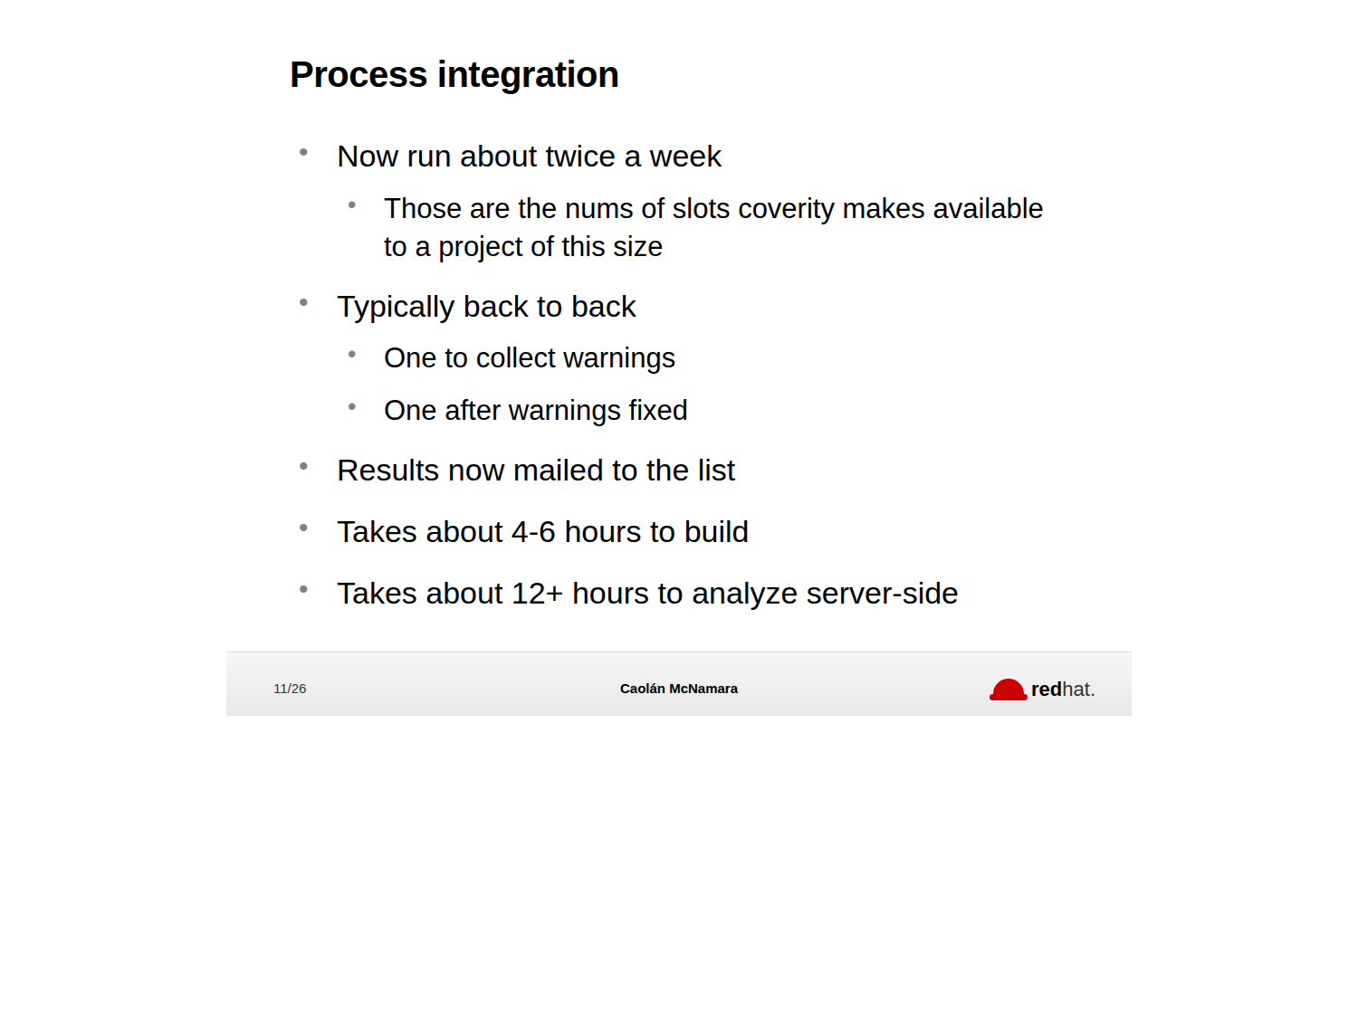Process integration
Now run about twice a week
Those are the nums of slots coverity makes available to a project of this size
Typically back to back
One to collect warnings
One after warnings fixed
Results now mailed to the list
Takes about 4-6 hours to build
Takes about 12+ hours to analyze server-side
11/26
Caolán McNamara
red hat.